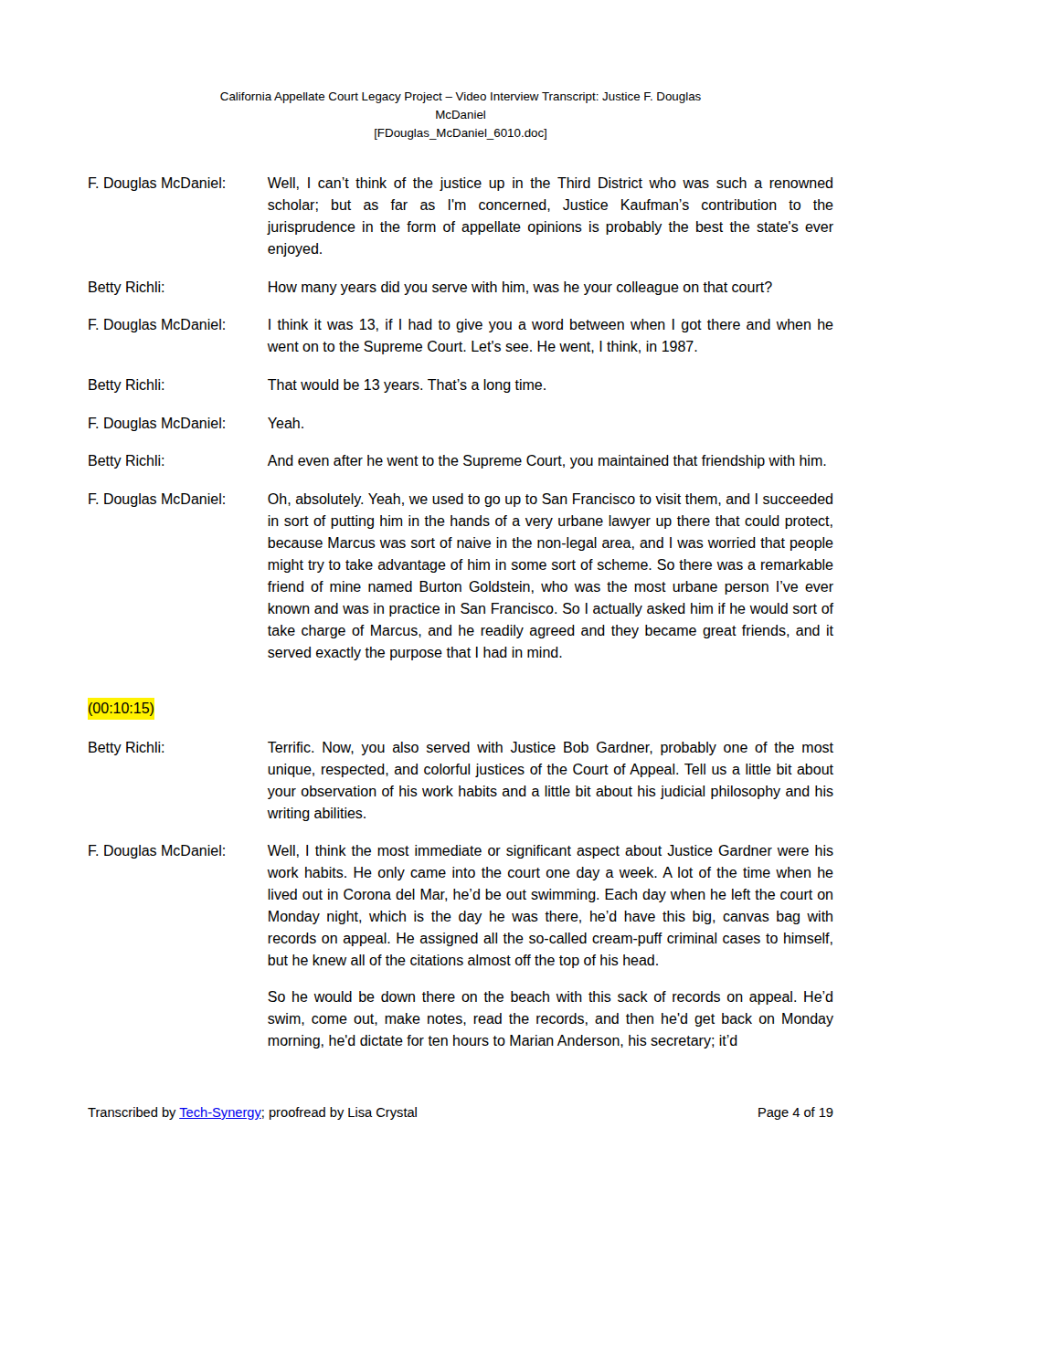California Appellate Court Legacy Project – Video Interview Transcript: Justice F. Douglas McDaniel [FDouglas_McDaniel_6010.doc]
F. Douglas McDaniel:
Well, I can’t think of the justice up in the Third District who was such a renowned scholar; but as far as I'm concerned, Justice Kaufman’s contribution to the jurisprudence in the form of appellate opinions is probably the best the state's ever enjoyed.
Betty Richli:
How many years did you serve with him, was he your colleague on that court?
F. Douglas McDaniel:
I think it was 13, if I had to give you a word between when I got there and when he went on to the Supreme Court. Let's see. He went, I think, in 1987.
Betty Richli:
That would be 13 years. That’s a long time.
F. Douglas McDaniel:
Yeah.
Betty Richli:
And even after he went to the Supreme Court, you maintained that friendship with him.
F. Douglas McDaniel:
Oh, absolutely. Yeah, we used to go up to San Francisco to visit them, and I succeeded in sort of putting him in the hands of a very urbane lawyer up there that could protect, because Marcus was sort of naive in the non-legal area, and I was worried that people might try to take advantage of him in some sort of scheme. So there was a remarkable friend of mine named Burton Goldstein, who was the most urbane person I’ve ever known and was in practice in San Francisco. So I actually asked him if he would sort of take charge of Marcus, and he readily agreed and they became great friends, and it served exactly the purpose that I had in mind.
(00:10:15)
Betty Richli:
Terrific. Now, you also served with Justice Bob Gardner, probably one of the most unique, respected, and colorful justices of the Court of Appeal. Tell us a little bit about your observation of his work habits and a little bit about his judicial philosophy and his writing abilities.
F. Douglas McDaniel:
Well, I think the most immediate or significant aspect about Justice Gardner were his work habits. He only came into the court one day a week. A lot of the time when he lived out in Corona del Mar, he’d be out swimming. Each day when he left the court on Monday night, which is the day he was there, he’d have this big, canvas bag with records on appeal. He assigned all the so-called cream-puff criminal cases to himself, but he knew all of the citations almost off the top of his head.
So he would be down there on the beach with this sack of records on appeal. He’d swim, come out, make notes, read the records, and then he'd get back on Monday morning, he'd dictate for ten hours to Marian Anderson, his secretary; it’d
Transcribed by Tech-Synergy; proofread by Lisa Crystal
Page 4 of 19